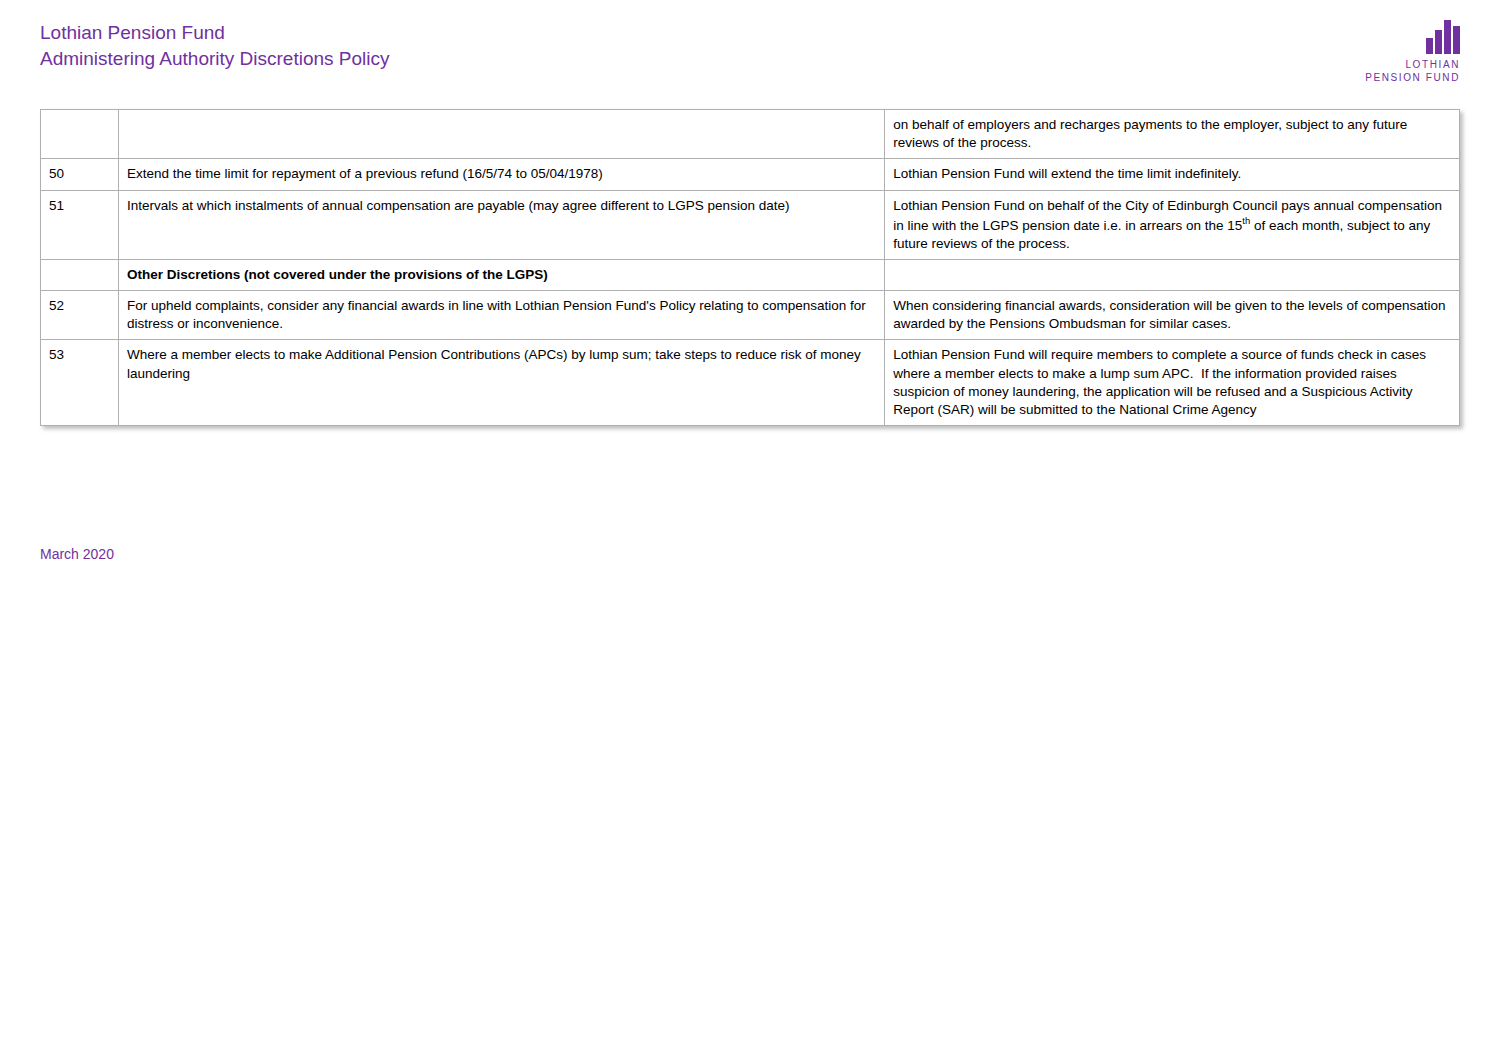Lothian Pension Fund
Administering Authority Discretions Policy
Lothian
Pension Fund
| | | on behalf of employers and recharges payments to the employer, subject to any future reviews of the process. |
| 50 | Extend the time limit for repayment of a previous refund (16/5/74 to 05/04/1978) | Lothian Pension Fund will extend the time limit indefinitely. |
| 51 | Intervals at which instalments of annual compensation are payable (may agree different to LGPS pension date) | Lothian Pension Fund on behalf of the City of Edinburgh Council pays annual compensation in line with the LGPS pension date i.e. in arrears on the 15 th of each month, subject to any future reviews of the process. |
| | Other Discretions (not covered under the provisions of the LGPS) | |
| 52 | For upheld complaints, consider any financial awards in line with Lothian Pension Fund's Policy relating to compensation for distress or inconvenience. | When considering financial awards, consideration will be given to the levels of compensation awarded by the Pensions Ombudsman for similar cases. |
| 53 | Where a member elects to make Additional Pension Contributions (APCs) by lump sum; take steps to reduce risk of money laundering | Lothian Pension Fund will require members to complete a source of funds check in cases where a member elects to make a lump sum APC. If the information provided raises suspicion of money laundering, the application will be refused and a Suspicious Activity Report (SAR) will be submitted to the National Crime Agency |
March 2020